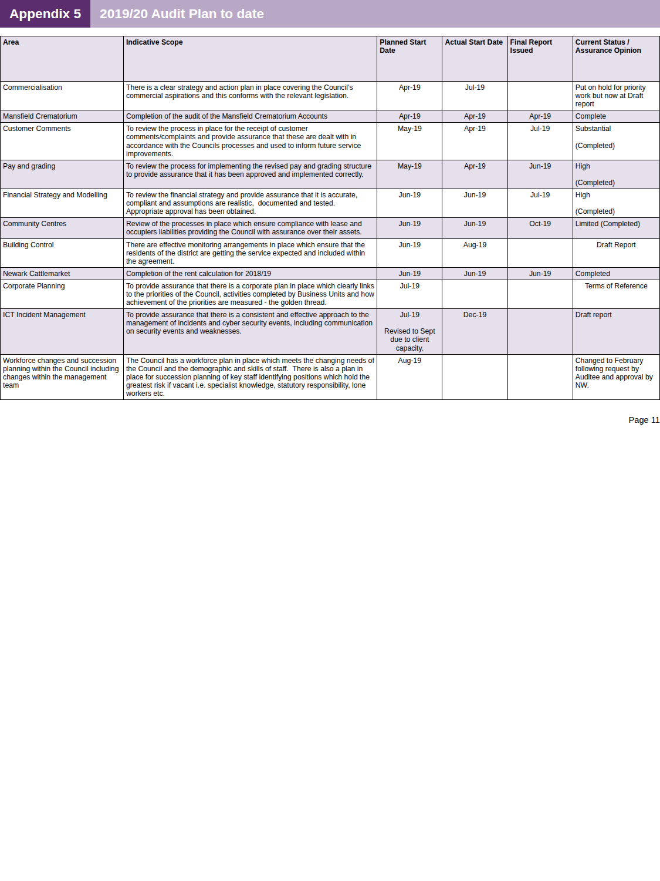Appendix 5
2019/20 Audit Plan to date
| Area | Indicative Scope | Planned Start Date | Actual Start Date | Final Report Issued | Current Status / Assurance Opinion |
| --- | --- | --- | --- | --- | --- |
| Commercialisation | There is a clear strategy and action plan in place covering the Council’s commercial aspirations and this conforms with the relevant legislation. | Apr-19 | Jul-19 | | Put on hold for priority work but now at Draft report |
| Mansfield Crematorium | Completion of the audit of the Mansfield Crematorium Accounts | Apr-19 | Apr-19 | Apr-19 | Complete |
| Customer Comments | To review the process in place for the receipt of customer comments/complaints and provide assurance that these are dealt with in accordance with the Councils processes and used to inform future service improvements. | May-19 | Apr-19 | Jul-19 | Substantial (Completed) |
| Pay and grading | To review the process for implementing the revised pay and grading structure to provide assurance that it has been approved and implemented correctly. | May-19 | Apr-19 | Jun-19 | High (Completed) |
| Financial Strategy and Modelling | To review the financial strategy and provide assurance that it is accurate, compliant and assumptions are realistic, documented and tested. Appropriate approval has been obtained. | Jun-19 | Jun-19 | Jul-19 | High (Completed) |
| Community Centres | Review of the processes in place which ensure compliance with lease and occupiers liabilities providing the Council with assurance over their assets. | Jun-19 | Jun-19 | Oct-19 | Limited (Completed) |
| Building Control | There are effective monitoring arrangements in place which ensure that the residents of the district are getting the service expected and included within the agreement. | Jun-19 | Aug-19 | | Draft Report |
| Newark Cattlemarket | Completion of the rent calculation for 2018/19 | Jun-19 | Jun-19 | Jun-19 | Completed |
| Corporate Planning | To provide assurance that there is a corporate plan in place which clearly links to the priorities of the Council, activities completed by Business Units and how achievement of the priorities are measured - the golden thread. | Jul-19 | | | Terms of Reference |
| ICT Incident Management | To provide assurance that there is a consistent and effective approach to the management of incidents and cyber security events, including communication on security events and weaknesses. | Jul-19 Revised to Sept due to client capacity. | Dec-19 | | Draft report |
| Workforce changes and succession planning within the Council including changes within the management team | The Council has a workforce plan in place which meets the changing needs of the Council and the demographic and skills of staff. There is also a plan in place for succession planning of key staff identifying positions which hold the greatest risk if vacant i.e. specialist knowledge, statutory responsibility, lone workers etc. | Aug-19 | | | Changed to February following request by Auditee and approval by NW. |
Page 11